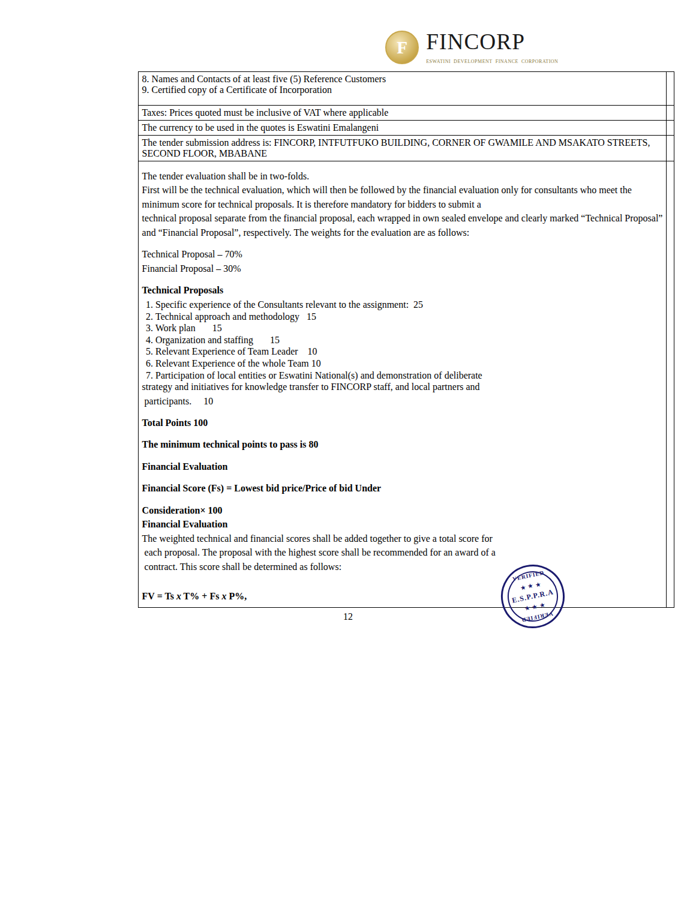F FINCORP
Eswatini Development Finance Corporation
| 8. Names and Contacts of at least five (5) Reference Customers 9. Certified copy of a Certificate of Incorporation | |
| Taxes: Prices quoted must be inclusive of VAT where applicable | |
| The currency to be used in the quotes is Eswatini Emalangeni | |
| The tender submission address is: FINCORP, INTFUTFUKO BUILDING, CORNER OF GWAMILE AND MSAKATO STREETS, SECOND FLOOR, MBABANE | |
| The tender evaluation shall be in two-folds. First will be the technical evaluation, which will then be followed by the financial evaluation only for consultants who meet the minimum score for technical proposals. It is therefore mandatory for bidders to submit a technical proposal separate from the financial proposal, each wrapped in own sealed envelope and clearly marked “Technical Proposal” and “Financial Proposal”, respectively. The weights for the evaluation are as follows: Technical Proposal – 70% Financial Proposal – 30% Technical Proposals Specific experience of the Consultants relevant to the assignment: 25 Technical approach and methodology 15 Work plan 15 Organization and staffing 15 Relevant Experience of Team Leader 10 Relevant Experience of the whole Team 10 Participation of local entities or Eswatini National(s) and demonstration of deliberate strategy and initiatives for knowledge transfer to FINCORP staff, and local partners and participants. 10 Total Points 100 The minimum technical points to pass is 80 Financial Evaluation Financial Score (Fs) = Lowest bid price/Price of bid Under Consideration× 100 Financial Evaluation The weighted technical and financial scores shall be added together to give a total score for each proposal. The proposal with the highest score shall be recommended for an award of a contract. This score shall be determined as follows: FV = Ts x T% + Fs x P%, | |
12
VERIFIED
★ ★ ★
E.S.P.P.R.A
★ ★ ★
VERIFIED